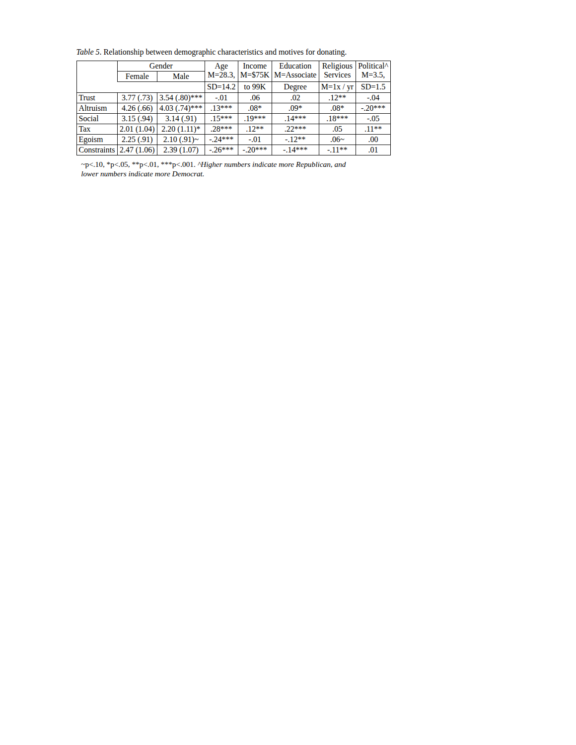Table 5. Relationship between demographic characteristics and motives for donating.
| | Gender | Age M=28.3, | Income M=$75K | Education M=Associate | Religious Services | Political^ M=3.5, |
| --- | --- | --- | --- | --- | --- | --- |
| Female | Male |
| | | SD=14.2 | to 99K | Degree | M=1x / yr | SD=1.5 |
| Trust | 3.77 (.73) | 3.54 (.80)*** | -.01 | .06 | .02 | .12** | -.04 |
| Altruism | 4.26 (.66) | 4.03 (.74)*** | .13*** | .08* | .09* | .08* | -.20*** |
| Social | 3.15 (.94) | 3.14 (.91) | .15*** | .19*** | .14*** | .18*** | -.05 |
| Tax | 2.01 (1.04) | 2.20 (1.11)* | .28*** | .12** | .22*** | .05 | .11** |
| Egoism | 2.25 (.91) | 2.10 (.91)~ | -.24*** | -.01 | -.12** | .06~ | .00 |
| Constraints | 2.47 (1.06) | 2.39 (1.07) | -.26*** | -.20*** | -.14*** | -.11** | .01 |
~p<.10, *p<.05, **p<.01, ***p<.001. ^Higher numbers indicate more Republican, and lower numbers indicate more Democrat.